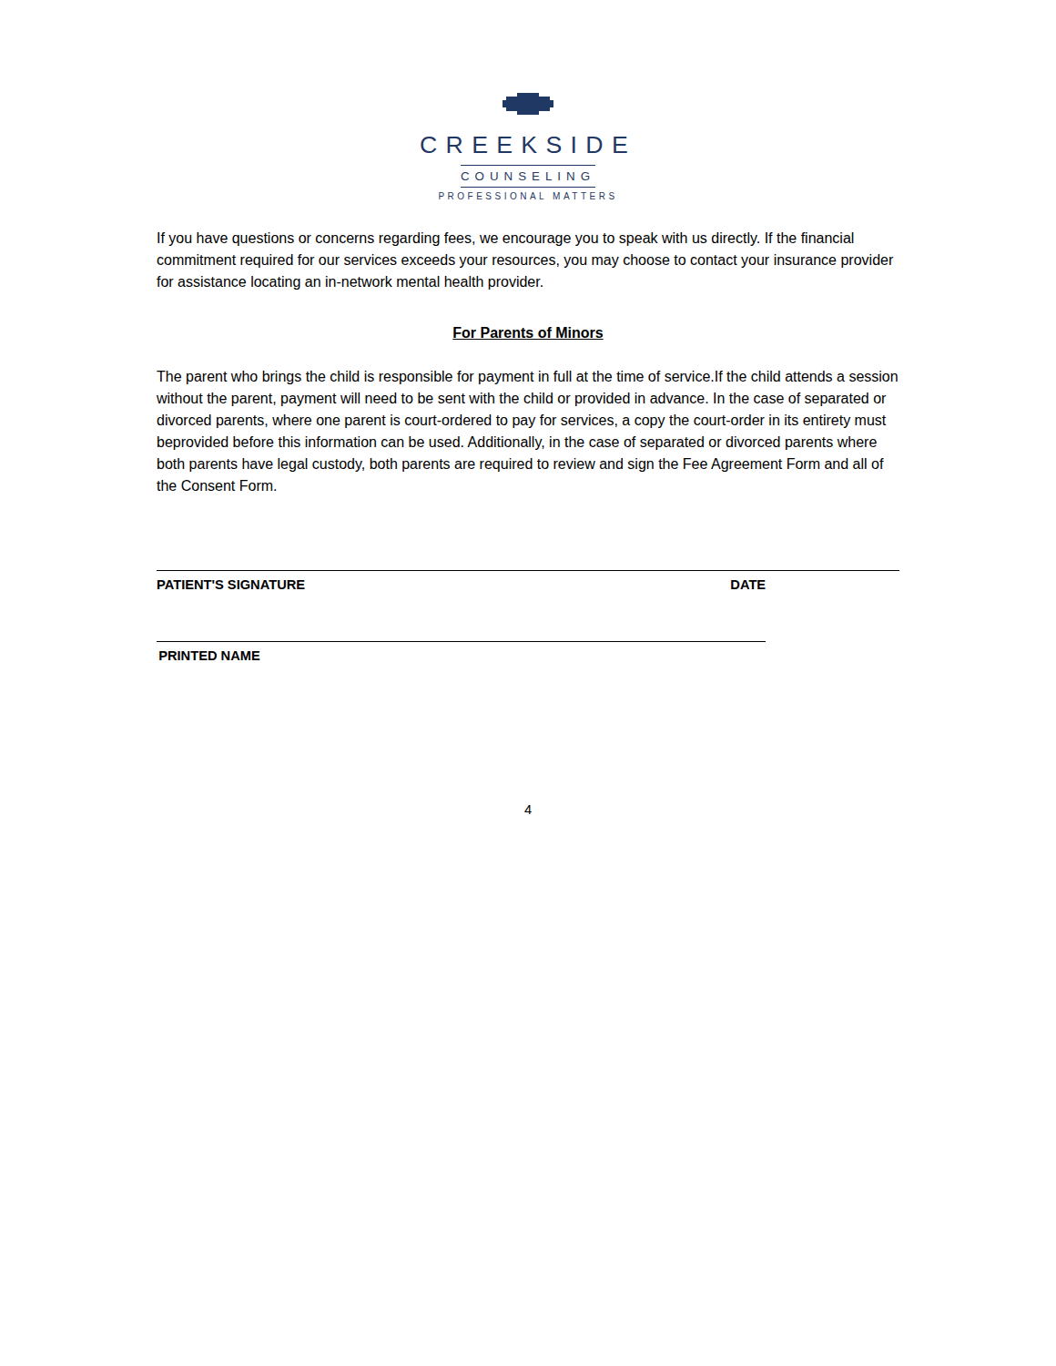🕳
CREEKSIDE
COUNSELING
PROFESSIONAL MATTERS
If you have questions or concerns regarding fees, we encourage you to speak with us directly. If the financial commitment required for our services exceeds your resources, you may choose to contact your insurance provider for assistance locating an in-network mental health provider.
For Parents of Minors
The parent who brings the child is responsible for payment in full at the time of service.If the child attends a session without the parent, payment will need to be sent with the child or provided in advance. In the case of separated or divorced parents, where one parent is court-ordered to pay for services, a copy the court-order in its entirety must beprovided before this information can be used. Additionally, in the case of separated or divorced parents where both parents have legal custody, both parents are required to review and sign the Fee Agreement Form and all of the Consent Form.
PATIENT'S SIGNATURE DATE
PRINTED NAME
4